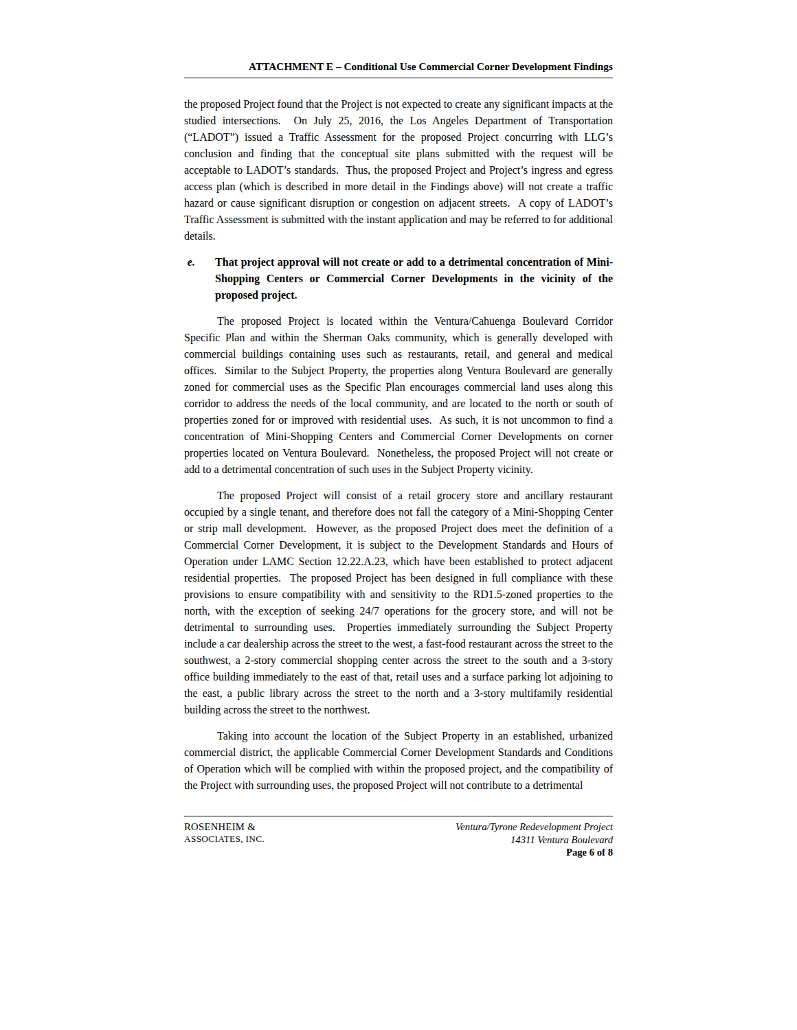ATTACHMENT E – Conditional Use Commercial Corner Development Findings
the proposed Project found that the Project is not expected to create any significant impacts at the studied intersections. On July 25, 2016, the Los Angeles Department of Transportation (“LADOT”) issued a Traffic Assessment for the proposed Project concurring with LLG’s conclusion and finding that the conceptual site plans submitted with the request will be acceptable to LADOT’s standards. Thus, the proposed Project and Project’s ingress and egress access plan (which is described in more detail in the Findings above) will not create a traffic hazard or cause significant disruption or congestion on adjacent streets. A copy of LADOT’s Traffic Assessment is submitted with the instant application and may be referred to for additional details.
e.
That project approval will not create or add to a detrimental concentration of Mini-Shopping Centers or Commercial Corner Developments in the vicinity of the proposed project.
The proposed Project is located within the Ventura/Cahuenga Boulevard Corridor Specific Plan and within the Sherman Oaks community, which is generally developed with commercial buildings containing uses such as restaurants, retail, and general and medical offices. Similar to the Subject Property, the properties along Ventura Boulevard are generally zoned for commercial uses as the Specific Plan encourages commercial land uses along this corridor to address the needs of the local community, and are located to the north or south of properties zoned for or improved with residential uses. As such, it is not uncommon to find a concentration of Mini-Shopping Centers and Commercial Corner Developments on corner properties located on Ventura Boulevard. Nonetheless, the proposed Project will not create or add to a detrimental concentration of such uses in the Subject Property vicinity.
The proposed Project will consist of a retail grocery store and ancillary restaurant occupied by a single tenant, and therefore does not fall the category of a Mini-Shopping Center or strip mall development. However, as the proposed Project does meet the definition of a Commercial Corner Development, it is subject to the Development Standards and Hours of Operation under LAMC Section 12.22.A.23, which have been established to protect adjacent residential properties. The proposed Project has been designed in full compliance with these provisions to ensure compatibility with and sensitivity to the RD1.5-zoned properties to the north, with the exception of seeking 24/7 operations for the grocery store, and will not be detrimental to surrounding uses. Properties immediately surrounding the Subject Property include a car dealership across the street to the west, a fast-food restaurant across the street to the southwest, a 2-story commercial shopping center across the street to the south and a 3-story office building immediately to the east of that, retail uses and a surface parking lot adjoining to the east, a public library across the street to the north and a 3-story multifamily residential building across the street to the northwest.
Taking into account the location of the Subject Property in an established, urbanized commercial district, the applicable Commercial Corner Development Standards and Conditions of Operation which will be complied with within the proposed project, and the compatibility of the Project with surrounding uses, the proposed Project will not contribute to a detrimental
ROSENHEIM &
ASSOCIATES, INC.
Ventura/Tyrone Redevelopment Project
14311 Ventura Boulevard
Page 6 of 8